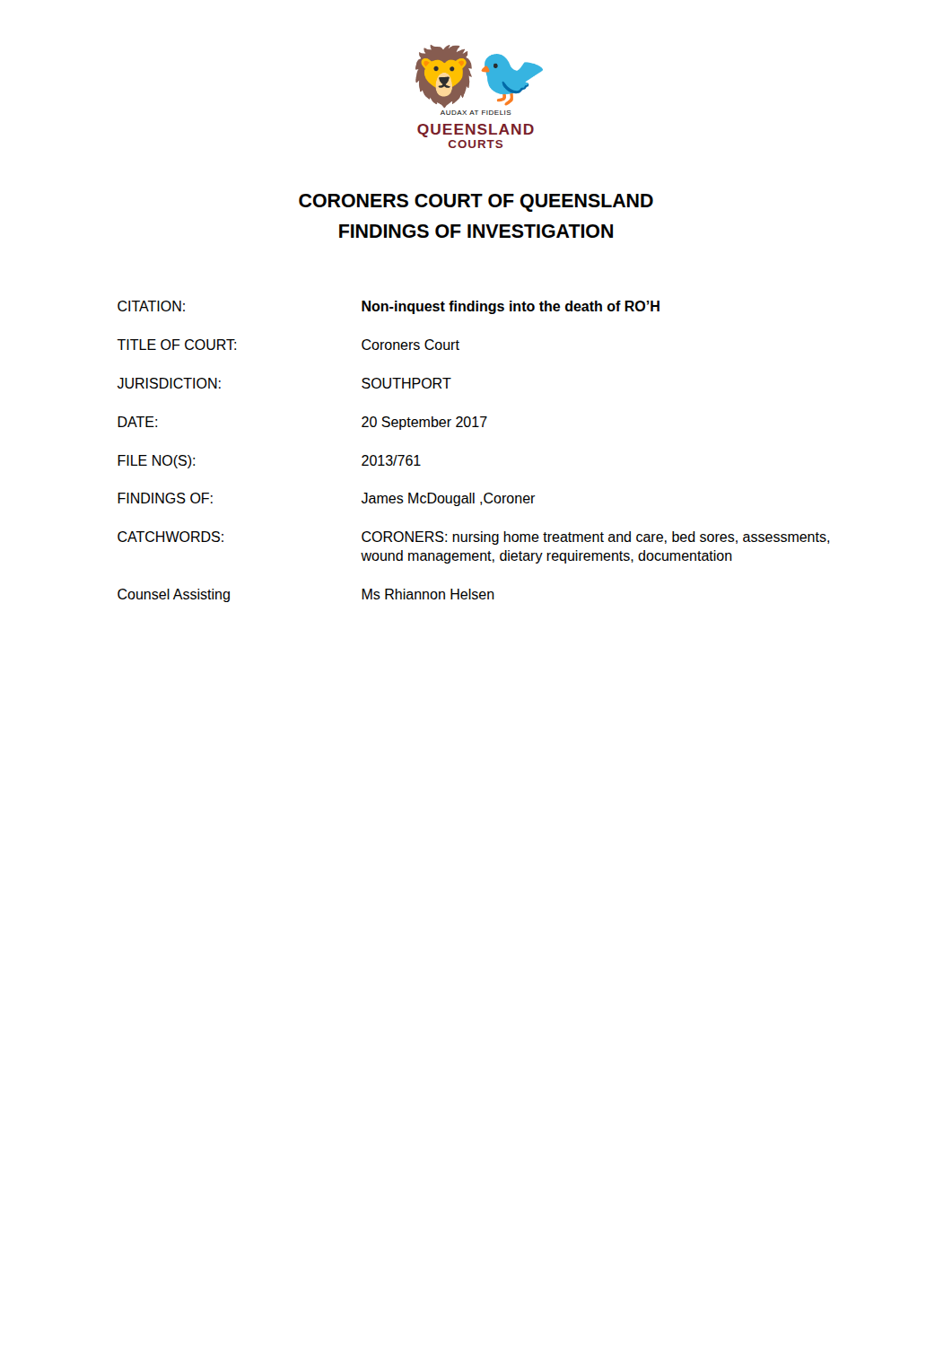🦁🐦
AUDAX AT FIDELIS
QUEENSLAND
COURTS
CORONERS COURT OF QUEENSLAND
FINDINGS OF INVESTIGATION
| Citation: | Non-inquest findings into the death of RO’H |
| Title of court: | Coroners Court |
| Jurisdiction: | Southport |
| Date: | 20 September 2017 |
| File no(s): | 2013/761 |
| Findings of: | James McDougall ,Coroner |
| Catchwords: | CORONERS: nursing home treatment and care, bed sores, assessments, wound management, dietary requirements, documentation |
| Counsel Assisting | Ms Rhiannon Helsen |